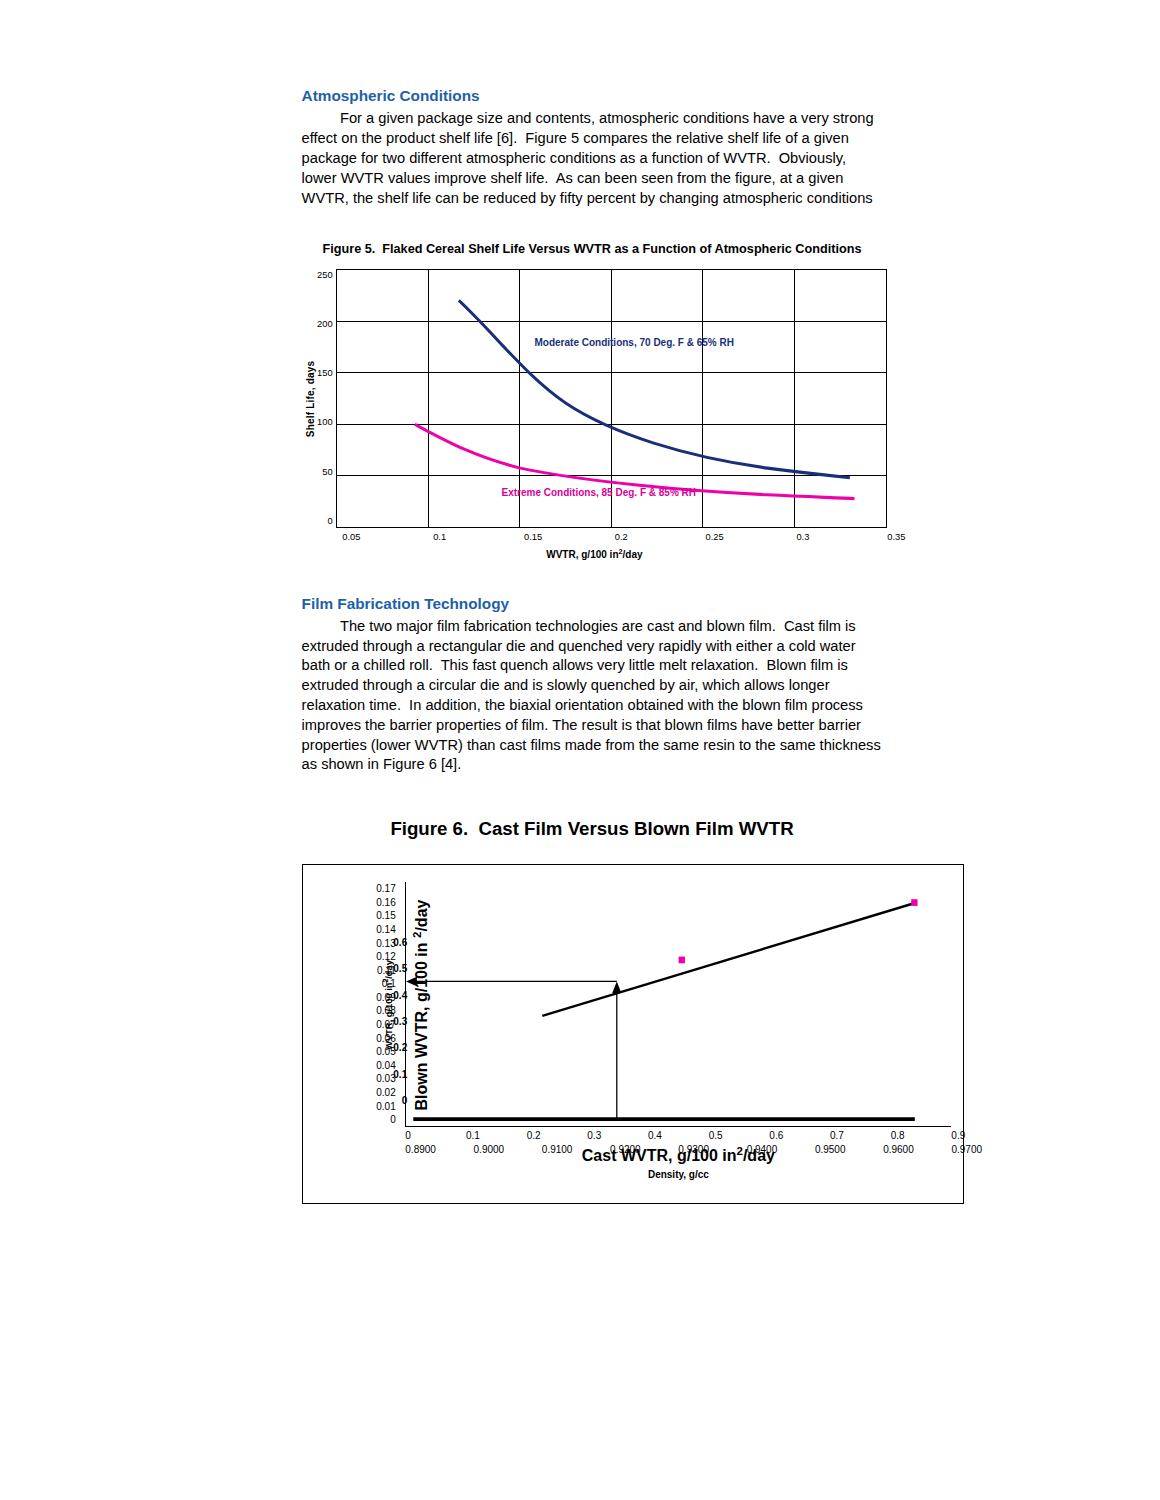Atmospheric Conditions
For a given package size and contents, atmospheric conditions have a very strong effect on the product shelf life [6]. Figure 5 compares the relative shelf life of a given package for two different atmospheric conditions as a function of WVTR. Obviously, lower WVTR values improve shelf life. As can been seen from the figure, at a given WVTR, the shelf life can be reduced by fifty percent by changing atmospheric conditions
Figure 5. Flaked Cereal Shelf Life Versus WVTR as a Function of Atmospheric Conditions
Shelf Life, days
250 200 150 100 50 0
Moderate Conditions, 70 Deg. F & 65% RH
Extreme Conditions, 85 Deg. F & 85% RH
0.05 0.1 0.15 0.2 0.25 0.3 0.35
WVTR, g/100 in2/day
Film Fabrication Technology
The two major film fabrication technologies are cast and blown film. Cast film is extruded through a rectangular die and quenched very rapidly with either a cold water bath or a chilled roll. This fast quench allows very little melt relaxation. Blown film is extruded through a circular die and is slowly quenched by air, which allows longer relaxation time. In addition, the biaxial orientation obtained with the blown film process improves the barrier properties of film. The result is that blown films have better barrier properties (lower WVTR) than cast films made from the same resin to the same thickness as shown in Figure 6 [4].
Figure 6. Cast Film Versus Blown Film WVTR
Blown WVTR, g/100 in 2/day
WVTR, g/100 in2/day
0.17 0.16 0.15 0.14 0.13 0.12 0.11 0.1 0.09 0.08 0.07 0.06 0.05 0.04 0.03 0.02 0.01 0
0.6 0.5 0.4 0.3 0.2 0.1 0
0 0.1 0.2 0.3 0.4 0.5 0.6 0.7 0.8 0.9
0.8900 0.9000 0.9100 0.9200 0.9300 0.9400 0.9500 0.9600 0.9700
Cast WVTR, g/100 in2/day
Density, g/cc